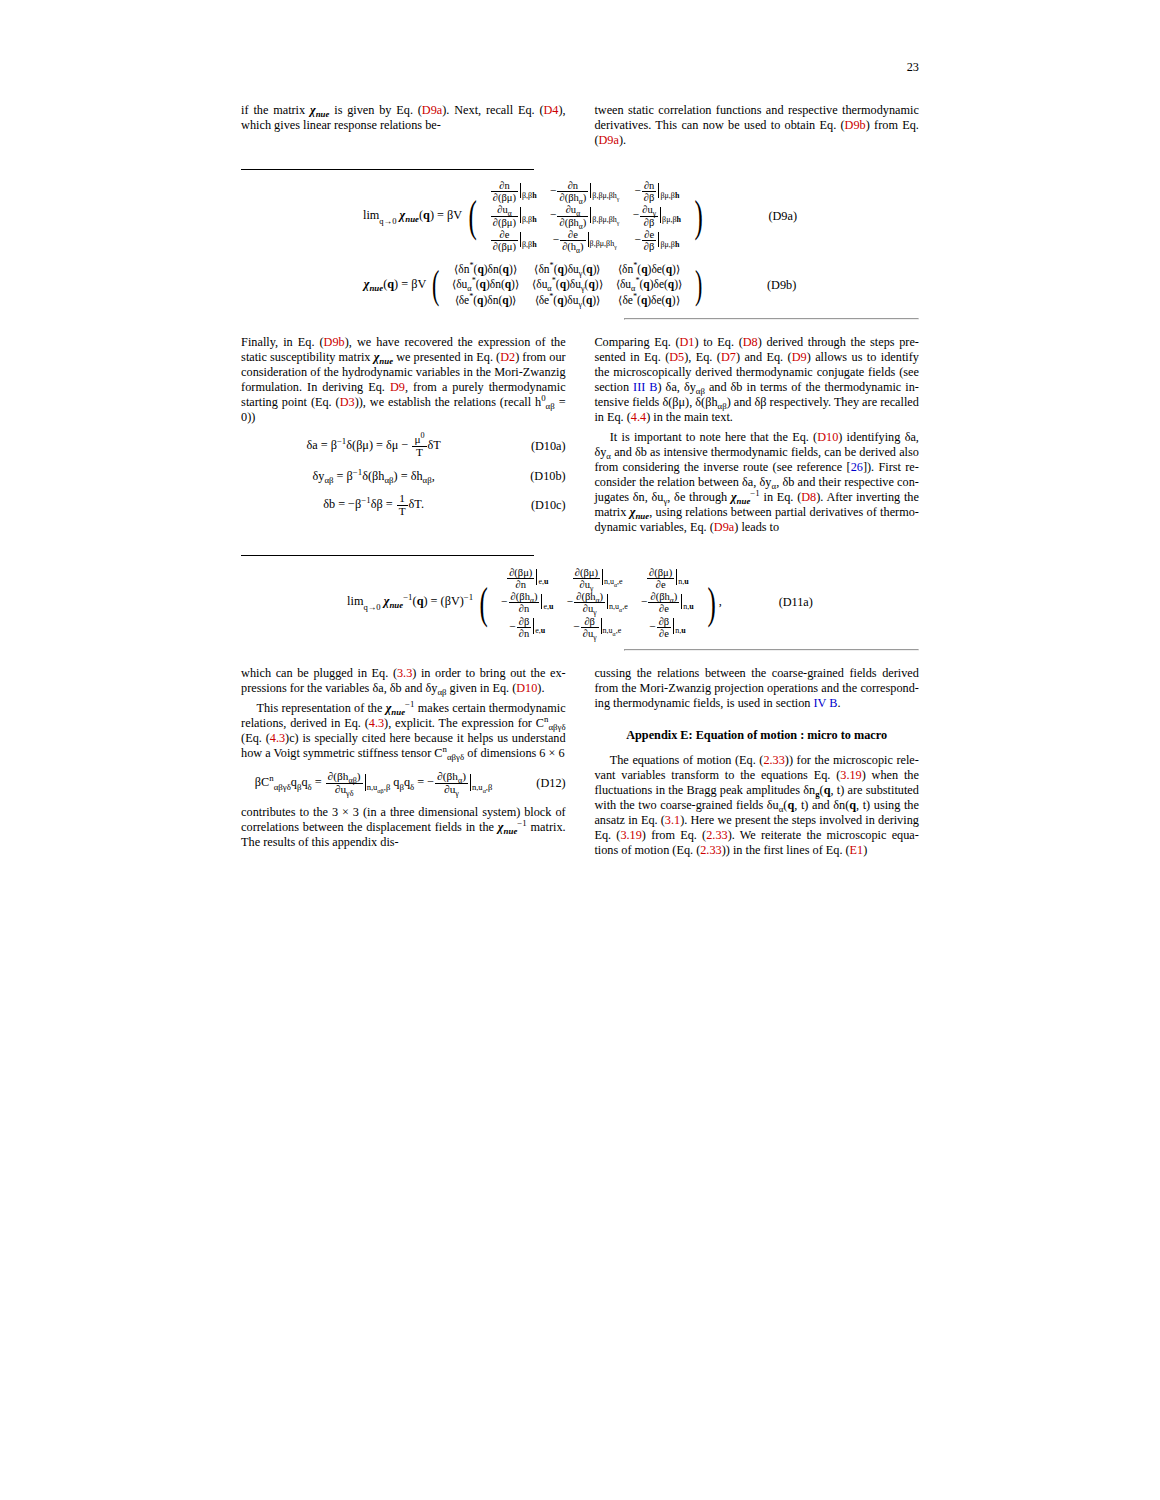23
if the matrix χnue is given by Eq. (D9a). Next, recall Eq. (D4), which gives linear response relations be-
tween static correlation functions and respective thermodynamic derivatives. This can now be used to obtain Eq. (D9b) from Eq. (D9a).
limq→0 χnue(q) = βV (
| ∂n ∂(βμ) β,β h | − ∂n ∂(βh α ) β,βμ,βh γ | − ∂n ∂β βμ,β h |
| ∂u α ∂(βμ) β,β h | − ∂u α ∂(βh α ) β,βμ,βh γ | − ∂u γ ∂β βμ,β h |
| ∂e ∂(βμ) β,β h | − ∂e ∂(h α ) β,βμ,βh γ | − ∂e ∂β βμ,β h |
)
(D9a)
χnue(q) = βV (
| ⟨δn * ( q )δn( q )⟩ | ⟨δn * ( q )δu γ ( q )⟩ | ⟨δn * ( q )δe( q )⟩ |
| ⟨δu α * ( q )δn( q )⟩ | ⟨δu α * ( q )δu γ ( q )⟩ | ⟨δu α * ( q )δe( q )⟩ |
| ⟨δe * ( q )δn( q )⟩ | ⟨δe * ( q )δu γ ( q )⟩ | ⟨δe * ( q )δe( q )⟩ |
)
(D9b)
Finally, in Eq. (D9b), we have recovered the expression of the static susceptibility matrix χnue we presented in Eq. (D2) from our consideration of the hydrodynamic variables in the Mori-Zwanzig formulation. In deriving Eq. D9, from a purely thermodynamic starting point (Eq. (D3)), we establish the relations (recall h0αβ = 0))
δa = β−1δ(βμ) = δμ − μ0 TδT
(D10a)
δyαβ = β−1δ(βhαβ) = δhαβ,
(D10b)
δb = −β−1δβ = 1 TδT.
(D10c)
Comparing Eq. (D1) to Eq. (D8) derived through the steps presented in Eq. (D5), Eq. (D7) and Eq. (D9) allows us to identify the microscopically derived thermodynamic conjugate fields (see section III B) δa, δyαβ and δb in terms of the thermodynamic intensive fields δ(βμ), δ(βhαβ) and δβ respectively. They are recalled in Eq. (4.4) in the main text.
It is important to note here that the Eq. (D10) identifying δa, δyα and δb as intensive thermodynamic fields, can be derived also from considering the inverse route (see reference [26]). First reconsider the relation between δa, δyα, δb and their respective conjugates δn, δuγ, δe through χnue−1 in Eq. (D8). After inverting the matrix χnue, using relations between partial derivatives of thermodynamic variables, Eq. (D9a) leads to
limq→0 χnue−1(q) = (βV)−1 (
| ∂(βμ) ∂n e, u | ∂(βμ) ∂u γ n,u α ,e | ∂(βμ) ∂e n, u |
| − ∂(βh α ) ∂n e, u | − ∂(βh α ) ∂u γ n,u α ,e | − ∂(βh α ) ∂e n, u |
| − ∂β ∂n e, u | − ∂β ∂u γ n,u α ,e | − ∂β ∂e n, u |
),
(D11a)
which can be plugged in Eq. (3.3) in order to bring out the expressions for the variables δa, δb and δyαβ given in Eq. (D10).
This representation of the χnue−1 makes certain thermodynamic relations, derived in Eq. (4.3), explicit. The expression for Cnαβγδ (Eq. (4.3)c) is specially cited here because it helps us understand how a Voigt symmetric stiffness tensor Cnαβγδ of dimensions 6 × 6
βCnαβγδqβqδ = ∂(βhαβ)∂uγδ n,uαβ,β qβqδ = −∂(βhα)∂uγ n,uα,β
(D12)
contributes to the 3 × 3 (in a three dimensional system) block of correlations between the displacement fields in the χnue−1 matrix. The results of this appendix dis-
cussing the relations between the coarse-grained fields derived from the Mori-Zwanzig projection operations and the corresponding thermodynamic fields, is used in section IV B.
Appendix E: Equation of motion : micro to macro
The equations of motion (Eq. (2.33)) for the microscopic relevant variables transform to the equations Eq. (3.19) when the fluctuations in the Bragg peak amplitudes δng(q, t) are substituted with the two coarse-grained fields δuα(q, t) and δn(q, t) using the ansatz in Eq. (3.1). Here we present the steps involved in deriving Eq. (3.19) from Eq. (2.33). We reiterate the microscopic equations of motion (Eq. (2.33)) in the first lines of Eq. (E1)